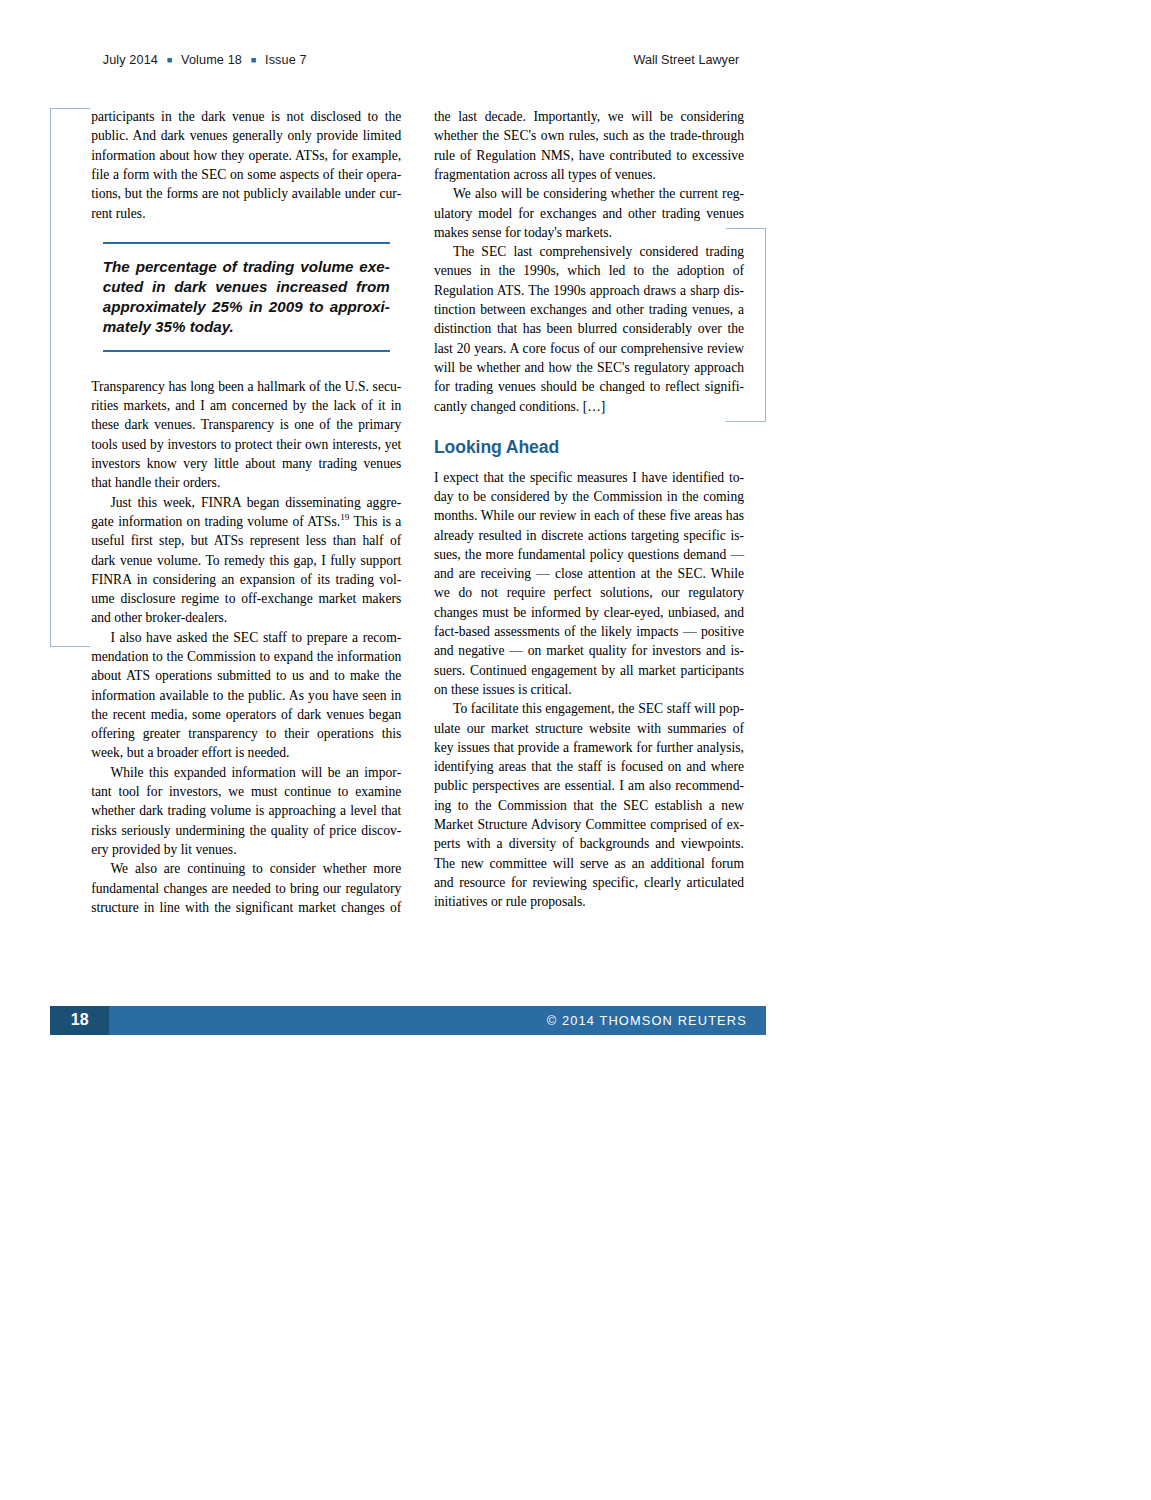July 2014■Volume 18■Issue 7
Wall Street Lawyer
participants in the dark venue is not disclosed to the public. And dark venues generally only provide limited information about how they operate. ATSs, for example, file a form with the SEC on some aspects of their operations, but the forms are not publicly available under current rules.
The percentage of trading volume executed in dark venues increased from approximately 25% in 2009 to approximately 35% today.
Transparency has long been a hallmark of the U.S. securities markets, and I am concerned by the lack of it in these dark venues. Transparency is one of the primary tools used by investors to protect their own interests, yet investors know very little about many trading venues that handle their orders.
Just this week, FINRA began disseminating aggregate information on trading volume of ATSs.19 This is a useful first step, but ATSs represent less than half of dark venue volume. To remedy this gap, I fully support FINRA in considering an expansion of its trading volume disclosure regime to off-exchange market makers and other broker-dealers.
I also have asked the SEC staff to prepare a recommendation to the Commission to expand the information about ATS operations submitted to us and to make the information available to the public. As you have seen in the recent media, some operators of dark venues began offering greater transparency to their operations this week, but a broader effort is needed.
While this expanded information will be an important tool for investors, we must continue to examine whether dark trading volume is approaching a level that risks seriously undermining the quality of price discovery provided by lit venues.
We also are continuing to consider whether more fundamental changes are needed to bring our regulatory structure in line with the significant market changes of the last decade. Importantly, we will be considering whether the SEC's own rules, such as the trade-through rule of Regulation NMS, have contributed to excessive fragmentation across all types of venues.
We also will be considering whether the current regulatory model for exchanges and other trading venues makes sense for today's markets.
The SEC last comprehensively considered trading venues in the 1990s, which led to the adoption of Regulation ATS. The 1990s approach draws a sharp distinction between exchanges and other trading venues, a distinction that has been blurred considerably over the last 20 years. A core focus of our comprehensive review will be whether and how the SEC's regulatory approach for trading venues should be changed to reflect significantly changed conditions. […]
Looking Ahead
I expect that the specific measures I have identified today to be considered by the Commission in the coming months. While our review in each of these five areas has already resulted in discrete actions targeting specific issues, the more fundamental policy questions demand — and are receiving — close attention at the SEC. While we do not require perfect solutions, our regulatory changes must be informed by clear-eyed, unbiased, and fact-based assessments of the likely impacts — positive and negative — on market quality for investors and issuers. Continued engagement by all market participants on these issues is critical.
To facilitate this engagement, the SEC staff will populate our market structure website with summaries of key issues that provide a framework for further analysis, identifying areas that the staff is focused on and where public perspectives are essential. I am also recommending to the Commission that the SEC establish a new Market Structure Advisory Committee comprised of experts with a diversity of backgrounds and viewpoints. The new committee will serve as an additional forum and resource for reviewing specific, clearly articulated initiatives or rule proposals.
18
© 2014 THOMSON REUTERS